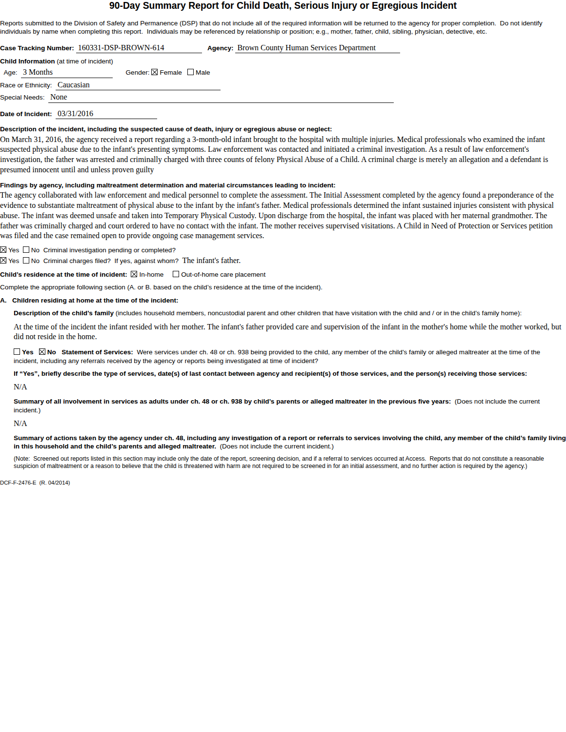90-Day Summary Report for Child Death, Serious Injury or Egregious Incident
Reports submitted to the Division of Safety and Permanence (DSP) that do not include all of the required information will be returned to the agency for proper completion. Do not identify individuals by name when completing this report. Individuals may be referenced by relationship or position; e.g., mother, father, child, sibling, physician, detective, etc.
Case Tracking Number: 160331-DSP-BROWN-614 Agency: Brown County Human Services Department
Child Information (at time of incident)
Age: 3 Months Gender: Female Male
Race or Ethnicity: Caucasian
Special Needs: None
Date of Incident: 03/31/2016
Description of the incident, including the suspected cause of death, injury or egregious abuse or neglect:
On March 31, 2016, the agency received a report regarding a 3-month-old infant brought to the hospital with multiple injuries. Medical professionals who examined the infant suspected physical abuse due to the infant's presenting symptoms. Law enforcement was contacted and initiated a criminal investigation. As a result of law enforcement's investigation, the father was arrested and criminally charged with three counts of felony Physical Abuse of a Child. A criminal charge is merely an allegation and a defendant is presumed innocent until and unless proven guilty
Findings by agency, including maltreatment determination and material circumstances leading to incident:
The agency collaborated with law enforcement and medical personnel to complete the assessment. The Initial Assessment completed by the agency found a preponderance of the evidence to substantiate maltreatment of physical abuse to the infant by the infant's father. Medical professionals determined the infant sustained injuries consistent with physical abuse. The infant was deemed unsafe and taken into Temporary Physical Custody. Upon discharge from the hospital, the infant was placed with her maternal grandmother. The father was criminally charged and court ordered to have no contact with the infant. The mother receives supervised visitations. A Child in Need of Protection or Services petition was filed and the case remained open to provide ongoing case management services.
Yes No Criminal investigation pending or completed?
Yes No Criminal charges filed? If yes, against whom? The infant's father.
Child’s residence at the time of incident: In-home Out-of-home care placement
Complete the appropriate following section (A. or B. based on the child’s residence at the time of the incident).
A. Children residing at home at the time of the incident:
Description of the child’s family (includes household members, noncustodial parent and other children that have visitation with the child and / or in the child’s family home):
At the time of the incident the infant resided with her mother. The infant's father provided care and supervision of the infant in the mother's home while the mother worked, but did not reside in the home.
Yes No Statement of Services: Were services under ch. 48 or ch. 938 being provided to the child, any member of the child's family or alleged maltreater at the time of the incident, including any referrals received by the agency or reports being investigated at time of incident?
If “Yes”, briefly describe the type of services, date(s) of last contact between agency and recipient(s) of those services, and the person(s) receiving those services:
N/A
Summary of all involvement in services as adults under ch. 48 or ch. 938 by child’s parents or alleged maltreater in the previous five years: (Does not include the current incident.)
N/A
Summary of actions taken by the agency under ch. 48, including any investigation of a report or referrals to services involving the child, any member of the child’s family living in this household and the child’s parents and alleged maltreater. (Does not include the current incident.)
(Note: Screened out reports listed in this section may include only the date of the report, screening decision, and if a referral to services occurred at Access. Reports that do not constitute a reasonable suspicion of maltreatment or a reason to believe that the child is threatened with harm are not required to be screened in for an initial assessment, and no further action is required by the agency.)
DCF-F-2476-E (R. 04/2014)